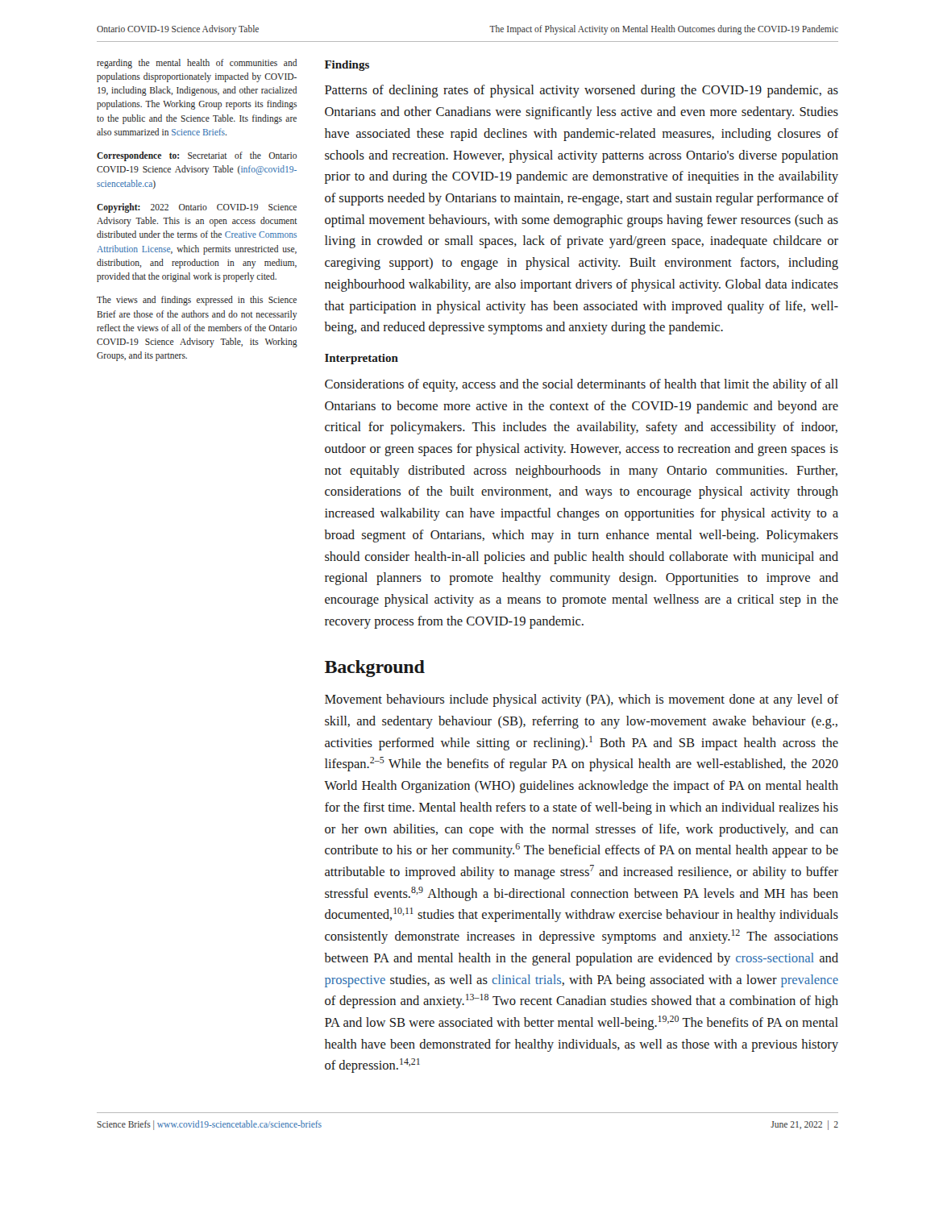Ontario COVID-19 Science Advisory Table
The Impact of Physical Activity on Mental Health Outcomes during the COVID-19 Pandemic
regarding the mental health of communities and populations disproportionately impacted by COVID-19, including Black, Indigenous, and other racialized populations. The Working Group reports its findings to the public and the Science Table. Its findings are also summarized in Science Briefs.
Correspondence to: Secretariat of the Ontario COVID-19 Science Advisory Table (info@covid19-sciencetable.ca)
Copyright: 2022 Ontario COVID-19 Science Advisory Table. This is an open access document distributed under the terms of the Creative Commons Attribution License, which permits unrestricted use, distribution, and reproduction in any medium, provided that the original work is properly cited.
The views and findings expressed in this Science Brief are those of the authors and do not necessarily reflect the views of all of the members of the Ontario COVID-19 Science Advisory Table, its Working Groups, and its partners.
Findings
Patterns of declining rates of physical activity worsened during the COVID-19 pandemic, as Ontarians and other Canadians were significantly less active and even more sedentary. Studies have associated these rapid declines with pandemic-related measures, including closures of schools and recreation. However, physical activity patterns across Ontario's diverse population prior to and during the COVID-19 pandemic are demonstrative of inequities in the availability of supports needed by Ontarians to maintain, re-engage, start and sustain regular performance of optimal movement behaviours, with some demographic groups having fewer resources (such as living in crowded or small spaces, lack of private yard/green space, inadequate childcare or caregiving support) to engage in physical activity. Built environment factors, including neighbourhood walkability, are also important drivers of physical activity. Global data indicates that participation in physical activity has been associated with improved quality of life, well-being, and reduced depressive symptoms and anxiety during the pandemic.
Interpretation
Considerations of equity, access and the social determinants of health that limit the ability of all Ontarians to become more active in the context of the COVID-19 pandemic and beyond are critical for policymakers. This includes the availability, safety and accessibility of indoor, outdoor or green spaces for physical activity. However, access to recreation and green spaces is not equitably distributed across neighbourhoods in many Ontario communities. Further, considerations of the built environment, and ways to encourage physical activity through increased walkability can have impactful changes on opportunities for physical activity to a broad segment of Ontarians, which may in turn enhance mental well-being. Policymakers should consider health-in-all policies and public health should collaborate with municipal and regional planners to promote healthy community design. Opportunities to improve and encourage physical activity as a means to promote mental wellness are a critical step in the recovery process from the COVID-19 pandemic.
Background
Movement behaviours include physical activity (PA), which is movement done at any level of skill, and sedentary behaviour (SB), referring to any low-movement awake behaviour (e.g., activities performed while sitting or reclining).1 Both PA and SB impact health across the lifespan.2–5 While the benefits of regular PA on physical health are well-established, the 2020 World Health Organization (WHO) guidelines acknowledge the impact of PA on mental health for the first time. Mental health refers to a state of well-being in which an individual realizes his or her own abilities, can cope with the normal stresses of life, work productively, and can contribute to his or her community.6 The beneficial effects of PA on mental health appear to be attributable to improved ability to manage stress7 and increased resilience, or ability to buffer stressful events.8,9 Although a bi-directional connection between PA levels and MH has been documented,10,11 studies that experimentally withdraw exercise behaviour in healthy individuals consistently demonstrate increases in depressive symptoms and anxiety.12 The associations between PA and mental health in the general population are evidenced by cross-sectional and prospective studies, as well as clinical trials, with PA being associated with a lower prevalence of depression and anxiety.13–18 Two recent Canadian studies showed that a combination of high PA and low SB were associated with better mental well-being.19,20 The benefits of PA on mental health have been demonstrated for healthy individuals, as well as those with a previous history of depression.14,21
Science Briefs | www.covid19-sciencetable.ca/science-briefs
June 21, 2022 | 2